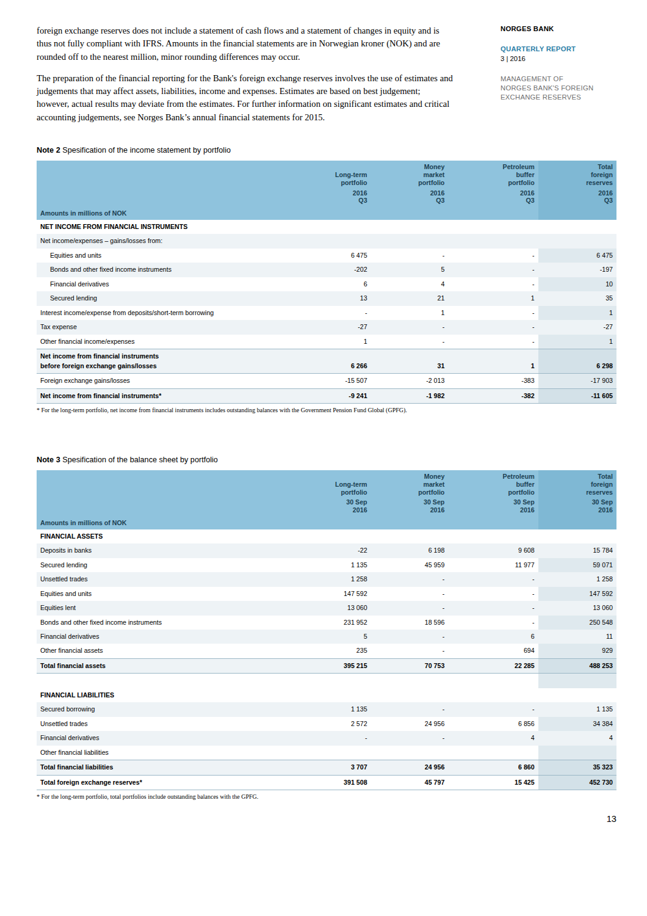NORGES BANK
QUARTERLY REPORT
3 | 2016
MANAGEMENT OF
NORGES BANK'S FOREIGN
EXCHANGE RESERVES
foreign exchange reserves does not include a statement of cash flows and a statement of changes in equity and is thus not fully compliant with IFRS. Amounts in the financial statements are in Norwegian kroner (NOK) and are rounded off to the nearest million, minor rounding differences may occur.
The preparation of the financial reporting for the Bank's foreign exchange reserves involves the use of estimates and judgements that may affect assets, liabilities, income and expenses. Estimates are based on best judgement; however, actual results may deviate from the estimates. For further information on significant estimates and critical accounting judgements, see Norges Bank’s annual financial statements for 2015.
Note 2 Spesification of the income statement by portfolio
| | Long-term portfolio | Money market portfolio | Petroleum buffer portfolio | Total foreign reserves |
| --- | --- | --- | --- | --- |
| 2016 Q3 | 2016 Q3 | 2016 Q3 | 2016 Q3 |
| Amounts in millions of NOK | | | | |
| NET INCOME FROM FINANCIAL INSTRUMENTS | | | | |
| Net income/expenses – gains/losses from: | | | | |
| Equities and units | 6 475 | - | - | 6 475 |
| Bonds and other fixed income instruments | -202 | 5 | - | -197 |
| Financial derivatives | 6 | 4 | - | 10 |
| Secured lending | 13 | 21 | 1 | 35 |
| Interest income/expense from deposits/short-term borrowing | - | 1 | - | 1 |
| Tax expense | -27 | - | - | -27 |
| Other financial income/expenses | 1 | - | - | 1 |
| Net income from financial instruments before foreign exchange gains/losses | 6 266 | 31 | 1 | 6 298 |
| Foreign exchange gains/losses | -15 507 | -2 013 | -383 | -17 903 |
| Net income from financial instruments* | -9 241 | -1 982 | -382 | -11 605 |
* For the long-term portfolio, net income from financial instruments includes outstanding balances with the Government Pension Fund Global (GPFG).
Note 3 Spesification of the balance sheet by portfolio
| | Long-term portfolio | Money market portfolio | Petroleum buffer portfolio | Total foreign reserves |
| --- | --- | --- | --- | --- |
| 30 Sep 2016 | 30 Sep 2016 | 30 Sep 2016 | 30 Sep 2016 |
| Amounts in millions of NOK | | | | |
| FINANCIAL ASSETS | | | | |
| Deposits in banks | -22 | 6 198 | 9 608 | 15 784 |
| Secured lending | 1 135 | 45 959 | 11 977 | 59 071 |
| Unsettled trades | 1 258 | - | - | 1 258 |
| Equities and units | 147 592 | - | - | 147 592 |
| Equities lent | 13 060 | - | - | 13 060 |
| Bonds and other fixed income instruments | 231 952 | 18 596 | - | 250 548 |
| Financial derivatives | 5 | - | 6 | 11 |
| Other financial assets | 235 | - | 694 | 929 |
| Total financial assets | 395 215 | 70 753 | 22 285 | 488 253 |
| FINANCIAL LIABILITIES | | | | |
| Secured borrowing | 1 135 | - | - | 1 135 |
| Unsettled trades | 2 572 | 24 956 | 6 856 | 34 384 |
| Financial derivatives | - | - | 4 | 4 |
| Other financial liabilities | | | | |
| Total financial liabilities | 3 707 | 24 956 | 6 860 | 35 323 |
| Total foreign exchange reserves* | 391 508 | 45 797 | 15 425 | 452 730 |
* For the long-term portfolio, total portfolios include outstanding balances with the GPFG.
13